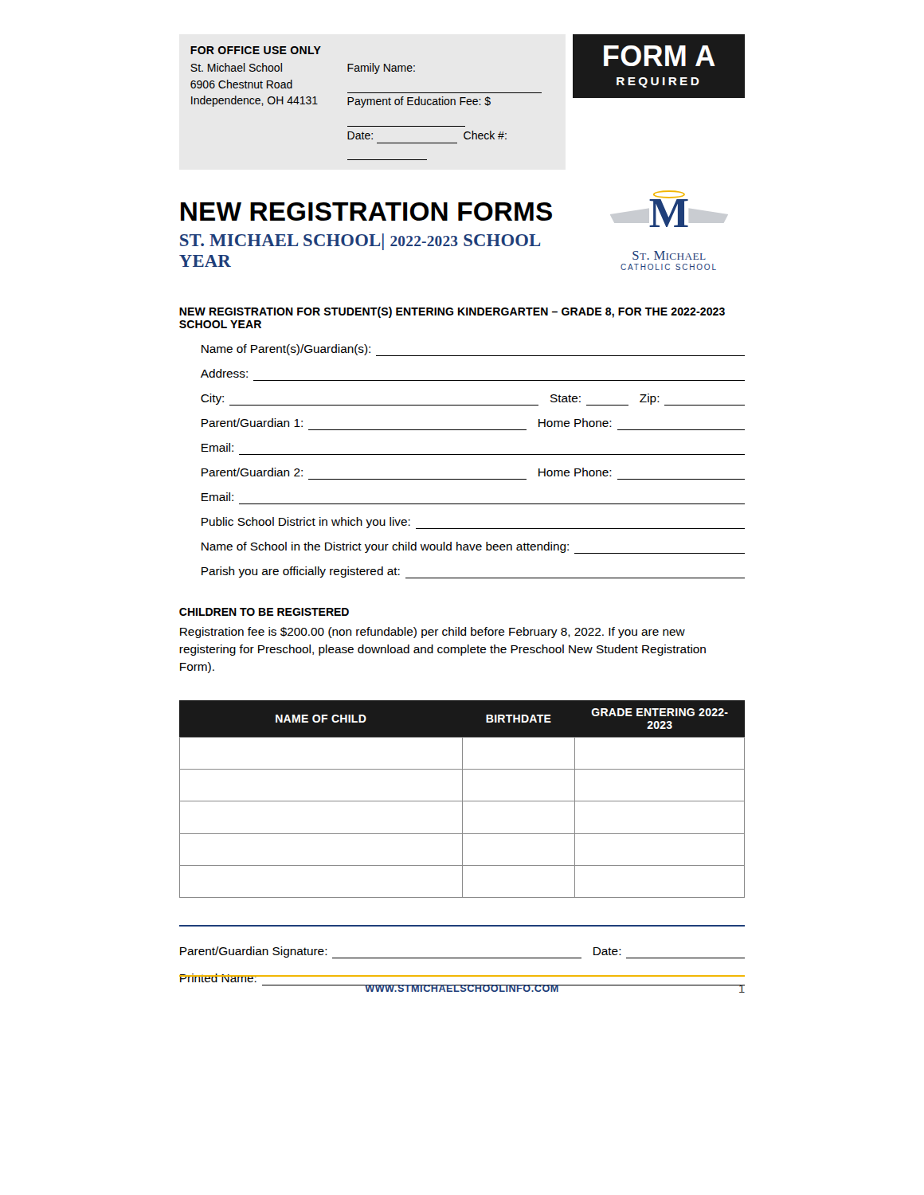FOR OFFICE USE ONLY
St. Michael School
6906 Chestnut Road
Independence, OH 44131
Family Name:
Payment of Education Fee: $
Date: Check #:
FORM A
REQUIRED
NEW REGISTRATION FORMS
ST. MICHAEL SCHOOL| 2022-2023 SCHOOL YEAR
M
ST. MICHAEL
CATHOLIC SCHOOL
NEW REGISTRATION FOR STUDENT(S) ENTERING KINDERGARTEN – GRADE 8, FOR THE 2022-2023 SCHOOL YEAR
Name of Parent(s)/Guardian(s):
Address:
City: State: Zip:
Parent/Guardian 1: Home Phone:
Email:
Parent/Guardian 2: Home Phone:
Email:
Public School District in which you live:
Name of School in the District your child would have been attending:
Parish you are officially registered at:
CHILDREN TO BE REGISTERED
Registration fee is $200.00 (non refundable) per child before February 8, 2022. If you are new registering for Preschool, please download and complete the Preschool New Student Registration Form).
| NAME OF CHILD | BIRTHDATE | GRADE ENTERING 2022-2023 |
| --- | --- | --- |
Parent/Guardian Signature: Date:
Printed Name:
WWW.STMICHAELSCHOOLINFO.COM 1